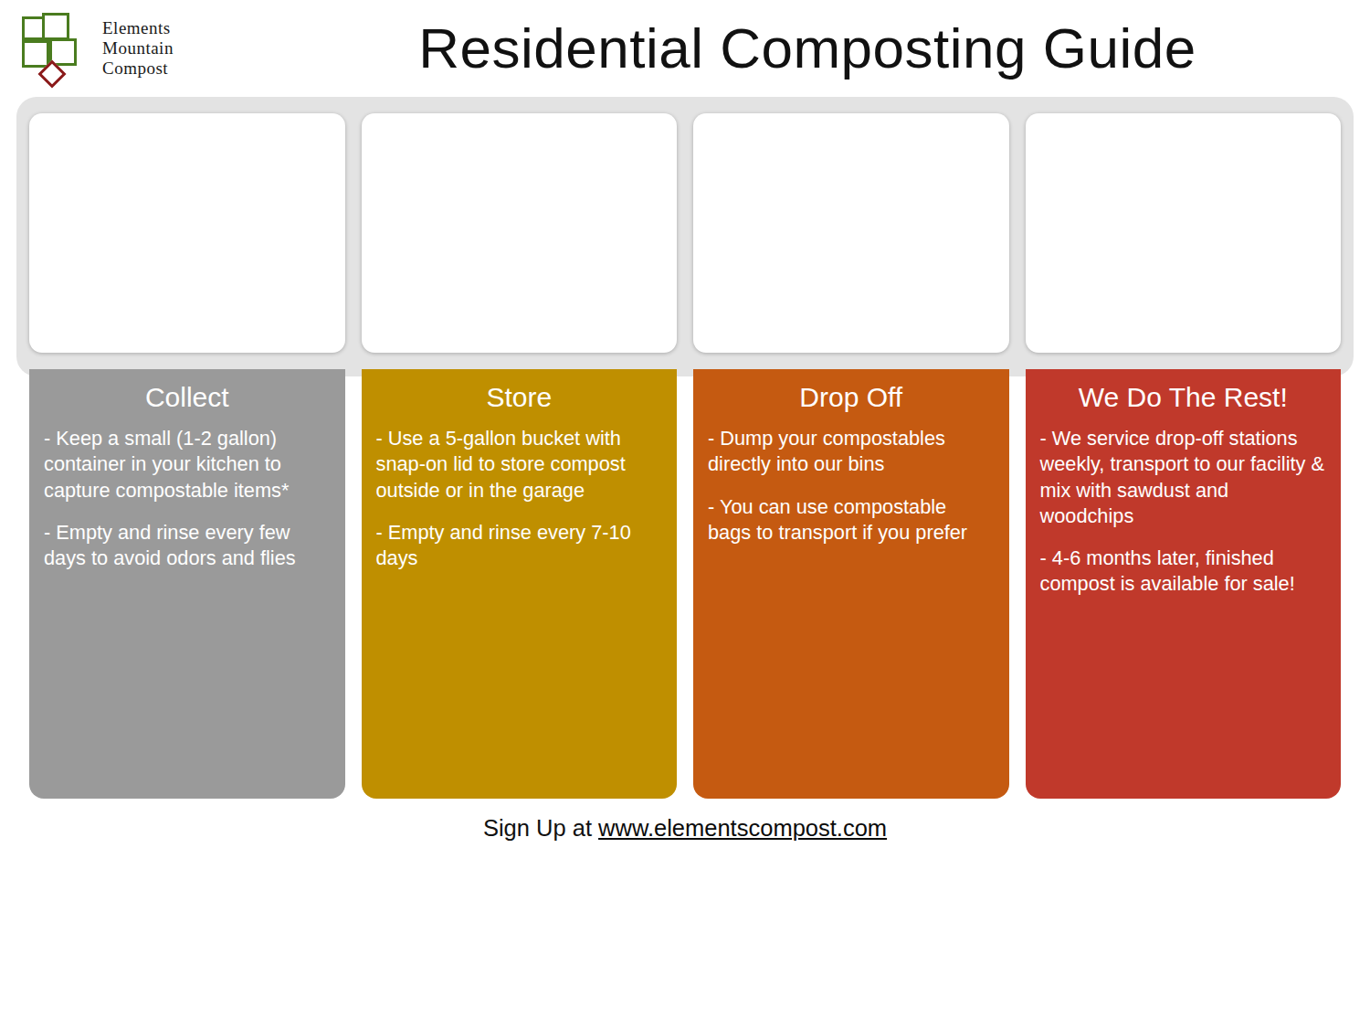Elements
Mountain
Compost
Residential Composting Guide
Collect
- Keep a small (1-2 gallon) container in your kitchen to capture compostable items*
- Empty and rinse every few days to avoid odors and flies
Store
- Use a 5-gallon bucket with snap-on lid to store compost outside or in the garage
- Empty and rinse every 7-10 days
Drop Off
- Dump your compostables directly into our bins
- You can use compostable bags to transport if you prefer
We Do The Rest!
- We service drop-off stations weekly, transport to our facility & mix with sawdust and woodchips
- 4-6 months later, finished compost is available for sale!
Sign Up at www.elementscompost.com